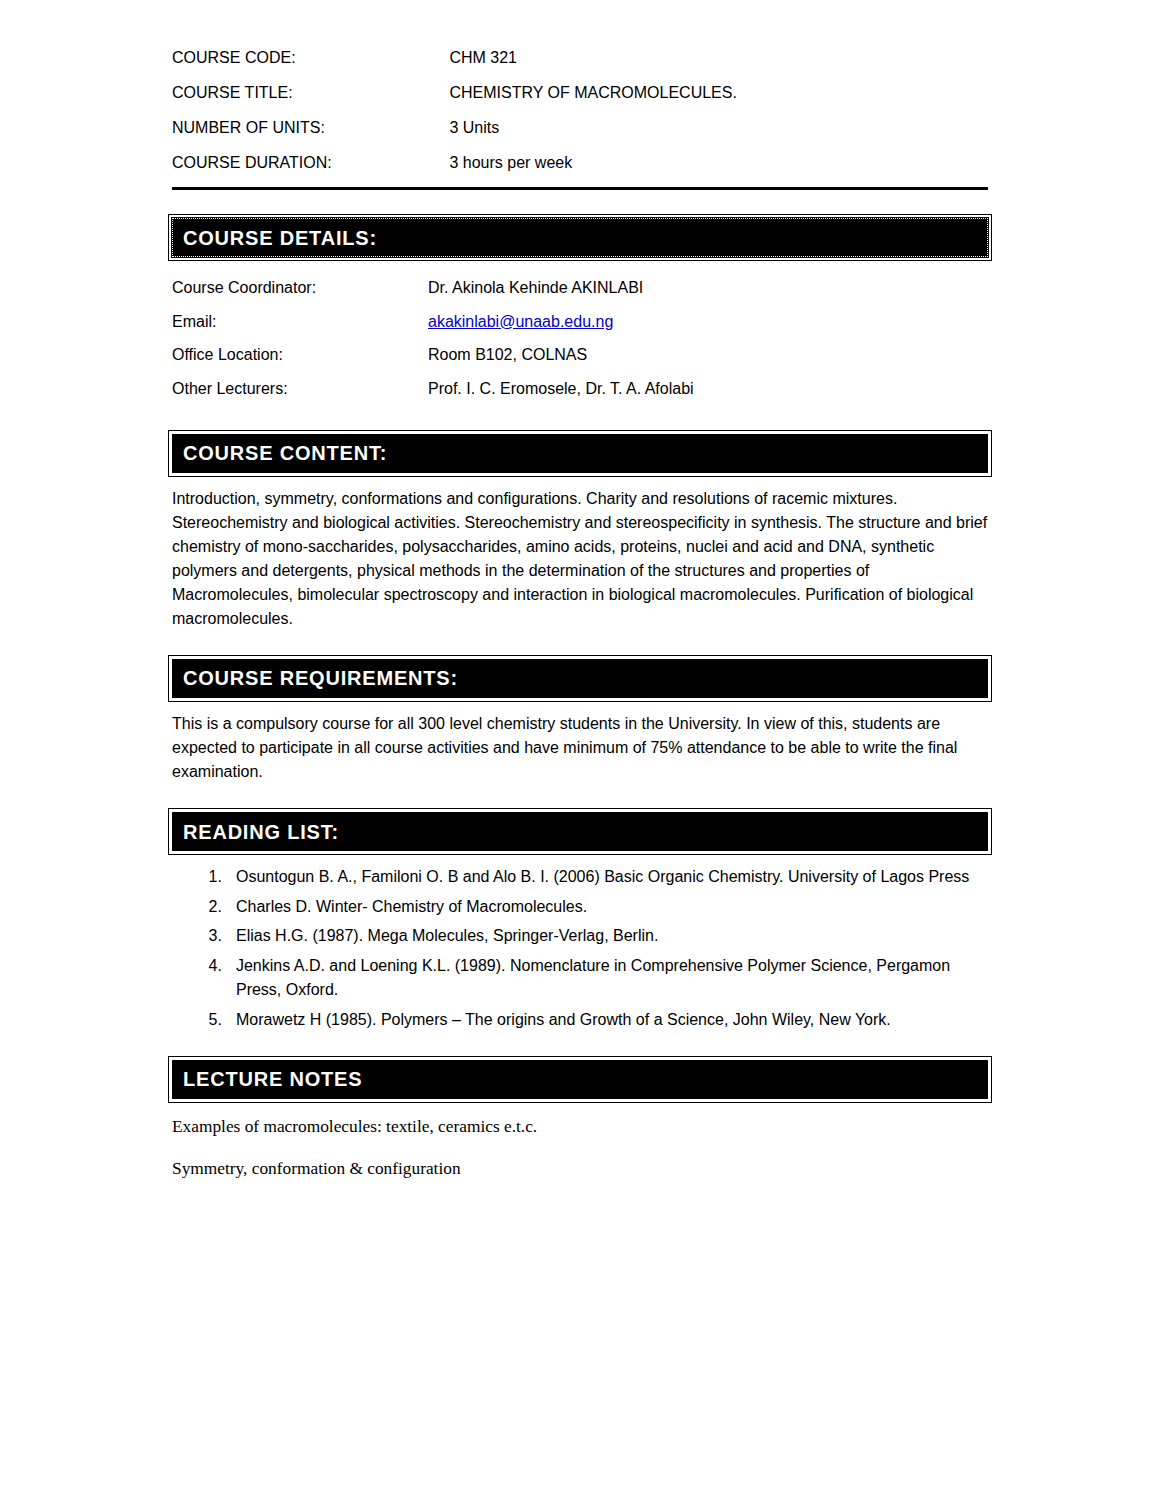| COURSE CODE: | CHM 321 |
| COURSE TITLE: | CHEMISTRY OF MACROMOLECULES. |
| NUMBER OF UNITS: | 3 Units |
| COURSE DURATION: | 3 hours per week |
Course Details:
| Course Coordinator: | Dr. Akinola Kehinde AKINLABI |
| Email: | akakinlabi@unaab.edu.ng |
| Office Location: | Room B102, COLNAS |
| Other Lecturers: | Prof. I. C. Eromosele, Dr. T. A. Afolabi |
Course Content:
Introduction, symmetry, conformations and configurations. Charity and resolutions of racemic mixtures. Stereochemistry and biological activities. Stereochemistry and stereospecificity in synthesis. The structure and brief chemistry of mono-saccharides, polysaccharides, amino acids, proteins, nuclei and acid and DNA, synthetic polymers and detergents, physical methods in the determination of the structures and properties of Macromolecules, bimolecular spectroscopy and interaction in biological macromolecules. Purification of biological macromolecules.
Course Requirements:
This is a compulsory course for all 300 level chemistry students in the University. In view of this, students are expected to participate in all course activities and have minimum of 75% attendance to be able to write the final examination.
Reading List:
Osuntogun B. A., Familoni O. B and Alo B. I. (2006) Basic Organic Chemistry. University of Lagos Press
Charles D. Winter- Chemistry of Macromolecules.
Elias H.G. (1987). Mega Molecules, Springer-Verlag, Berlin.
Jenkins A.D. and Loening K.L. (1989). Nomenclature in Comprehensive Polymer Science, Pergamon Press, Oxford.
Morawetz H (1985). Polymers – The origins and Growth of a Science, John Wiley, New York.
Lecture Notes
Examples of macromolecules: textile, ceramics e.t.c.
Symmetry, conformation & configuration